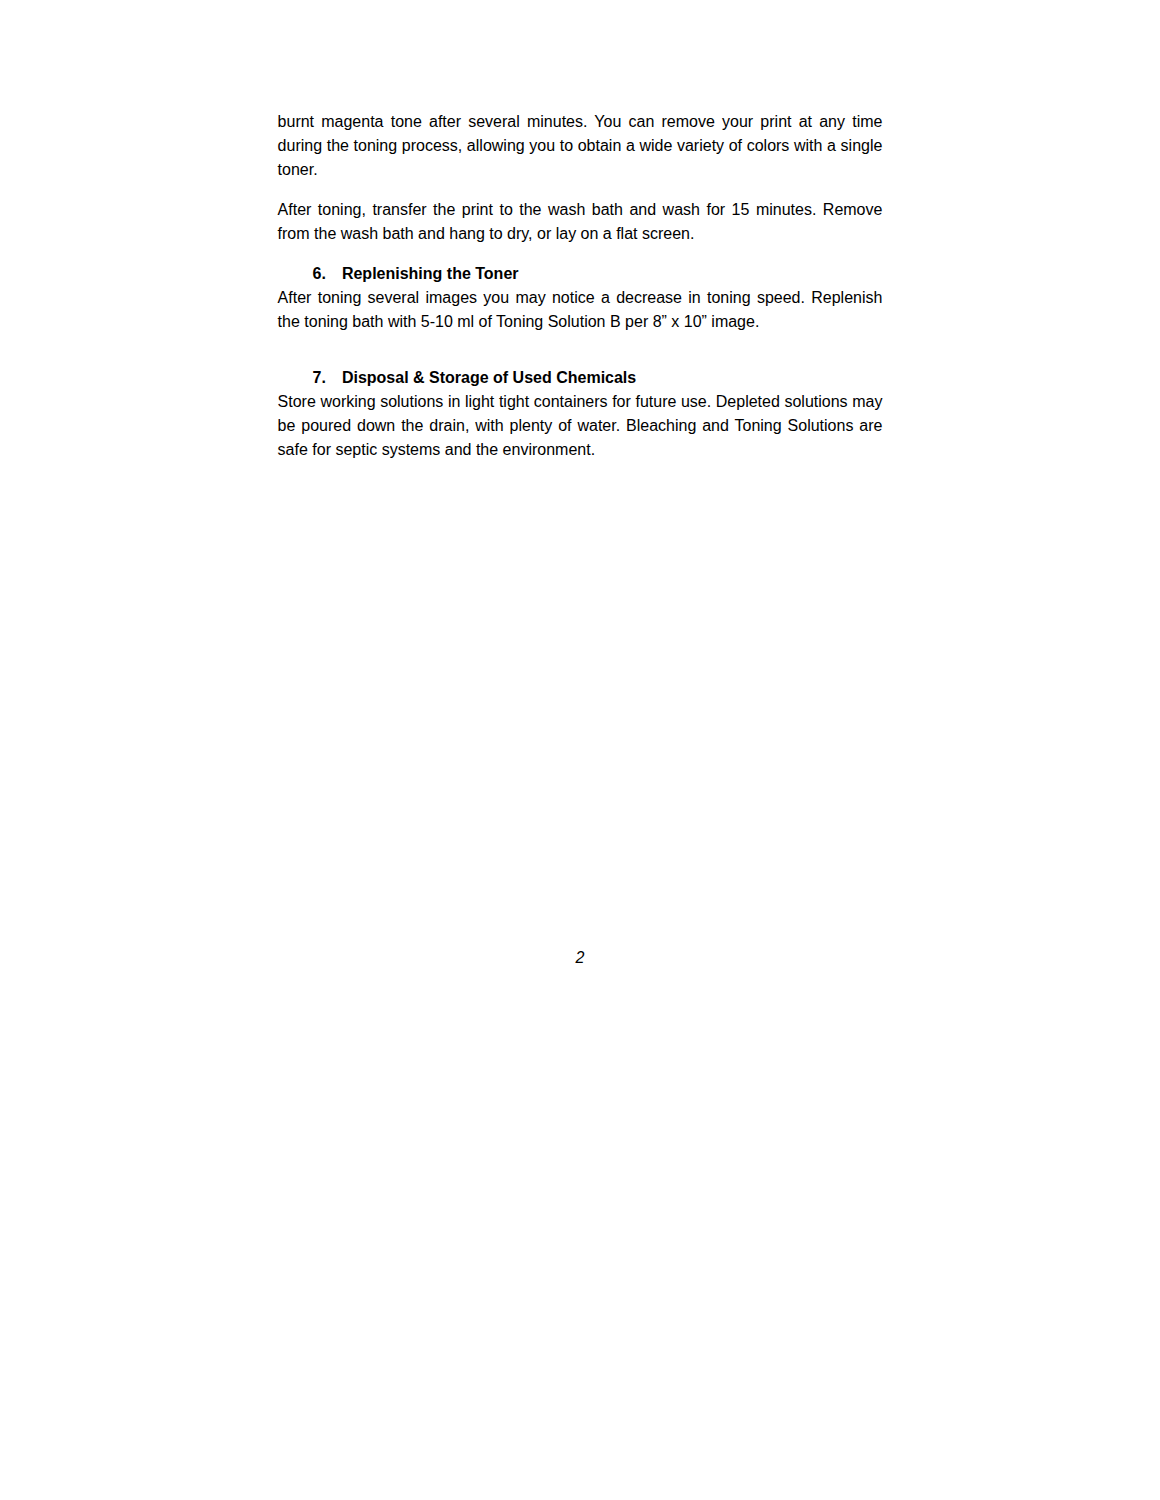burnt magenta tone after several minutes. You can remove your print at any time during the toning process, allowing you to obtain a wide variety of colors with a single toner.
After toning, transfer the print to the wash bath and wash for 15 minutes. Remove from the wash bath and hang to dry, or lay on a flat screen.
Replenishing the Toner
After toning several images you may notice a decrease in toning speed. Replenish the toning bath with 5-10 ml of Toning Solution B per 8” x 10” image.
Disposal & Storage of Used Chemicals
Store working solutions in light tight containers for future use. Depleted solutions may be poured down the drain, with plenty of water. Bleaching and Toning Solutions are safe for septic systems and the environment.
2